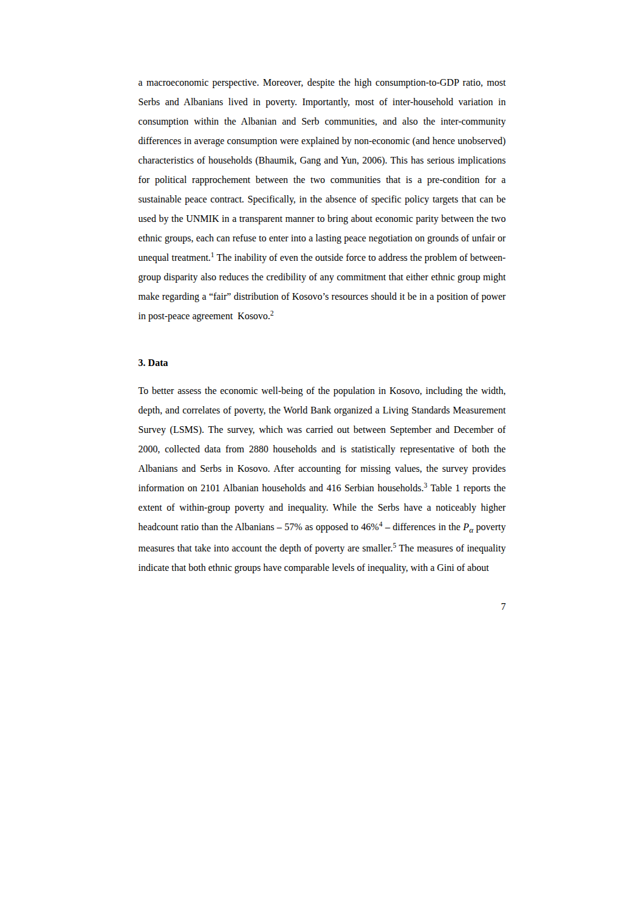a macroeconomic perspective. Moreover, despite the high consumption-to-GDP ratio, most Serbs and Albanians lived in poverty. Importantly, most of inter-household variation in consumption within the Albanian and Serb communities, and also the inter-community differences in average consumption were explained by non-economic (and hence unobserved) characteristics of households (Bhaumik, Gang and Yun, 2006). This has serious implications for political rapprochement between the two communities that is a pre-condition for a sustainable peace contract. Specifically, in the absence of specific policy targets that can be used by the UNMIK in a transparent manner to bring about economic parity between the two ethnic groups, each can refuse to enter into a lasting peace negotiation on grounds of unfair or unequal treatment.1 The inability of even the outside force to address the problem of between-group disparity also reduces the credibility of any commitment that either ethnic group might make regarding a “fair” distribution of Kosovo’s resources should it be in a position of power in post-peace agreement Kosovo.2
3. Data
To better assess the economic well-being of the population in Kosovo, including the width, depth, and correlates of poverty, the World Bank organized a Living Standards Measurement Survey (LSMS). The survey, which was carried out between September and December of 2000, collected data from 2880 households and is statistically representative of both the Albanians and Serbs in Kosovo. After accounting for missing values, the survey provides information on 2101 Albanian households and 416 Serbian households.3 Table 1 reports the extent of within-group poverty and inequality. While the Serbs have a noticeably higher headcount ratio than the Albanians – 57% as opposed to 46%4 – differences in the Pα poverty measures that take into account the depth of poverty are smaller.5 The measures of inequality indicate that both ethnic groups have comparable levels of inequality, with a Gini of about
7